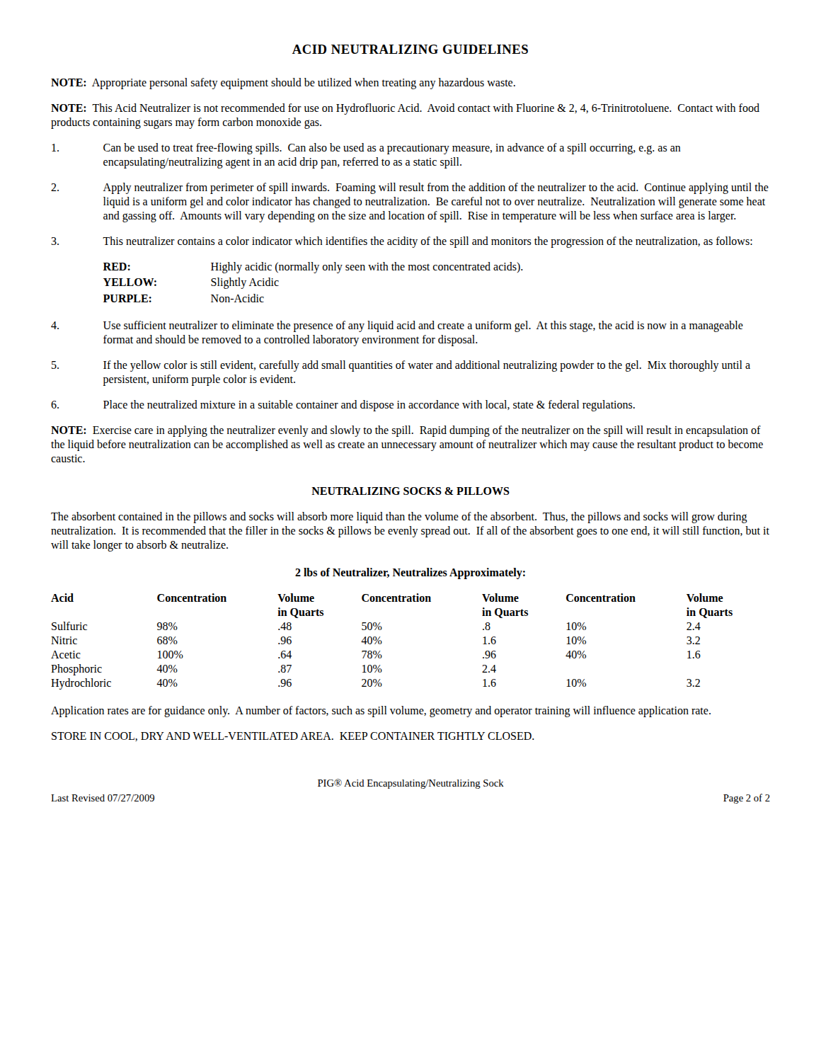ACID NEUTRALIZING GUIDELINES
NOTE: Appropriate personal safety equipment should be utilized when treating any hazardous waste.
NOTE: This Acid Neutralizer is not recommended for use on Hydrofluoric Acid. Avoid contact with Fluorine & 2, 4, 6-Trinitrotoluene. Contact with food products containing sugars may form carbon monoxide gas.
1. Can be used to treat free-flowing spills. Can also be used as a precautionary measure, in advance of a spill occurring, e.g. as an encapsulating/neutralizing agent in an acid drip pan, referred to as a static spill.
2. Apply neutralizer from perimeter of spill inwards. Foaming will result from the addition of the neutralizer to the acid. Continue applying until the liquid is a uniform gel and color indicator has changed to neutralization. Be careful not to over neutralize. Neutralization will generate some heat and gassing off. Amounts will vary depending on the size and location of spill. Rise in temperature will be less when surface area is larger.
3. This neutralizer contains a color indicator which identifies the acidity of the spill and monitors the progression of the neutralization, as follows:
| RED: | Highly acidic (normally only seen with the most concentrated acids). |
| YELLOW: | Slightly Acidic |
| PURPLE: | Non-Acidic |
4. Use sufficient neutralizer to eliminate the presence of any liquid acid and create a uniform gel. At this stage, the acid is now in a manageable format and should be removed to a controlled laboratory environment for disposal.
5. If the yellow color is still evident, carefully add small quantities of water and additional neutralizing powder to the gel. Mix thoroughly until a persistent, uniform purple color is evident.
6. Place the neutralized mixture in a suitable container and dispose in accordance with local, state & federal regulations.
NOTE: Exercise care in applying the neutralizer evenly and slowly to the spill. Rapid dumping of the neutralizer on the spill will result in encapsulation of the liquid before neutralization can be accomplished as well as create an unnecessary amount of neutralizer which may cause the resultant product to become caustic.
NEUTRALIZING SOCKS & PILLOWS
The absorbent contained in the pillows and socks will absorb more liquid than the volume of the absorbent. Thus, the pillows and socks will grow during neutralization. It is recommended that the filler in the socks & pillows be evenly spread out. If all of the absorbent goes to one end, it will still function, but it will take longer to absorb & neutralize.
2 lbs of Neutralizer, Neutralizes Approximately:
| Acid | Concentration | Volume | Concentration | Volume | Concentration | Volume |
| --- | --- | --- | --- | --- | --- | --- |
| | | in Quarts | | in Quarts | | in Quarts |
| Sulfuric | 98% | .48 | 50% | .8 | 10% | 2.4 |
| Nitric | 68% | .96 | 40% | 1.6 | 10% | 3.2 |
| Acetic | 100% | .64 | 78% | .96 | 40% | 1.6 |
| Phosphoric | 40% | .87 | 10% | 2.4 | | |
| Hydrochloric | 40% | .96 | 20% | 1.6 | 10% | 3.2 |
Application rates are for guidance only. A number of factors, such as spill volume, geometry and operator training will influence application rate.
STORE IN COOL, DRY AND WELL-VENTILATED AREA. KEEP CONTAINER TIGHTLY CLOSED.
PIG® Acid Encapsulating/Neutralizing Sock
Last Revised 07/27/2009
Page 2 of 2